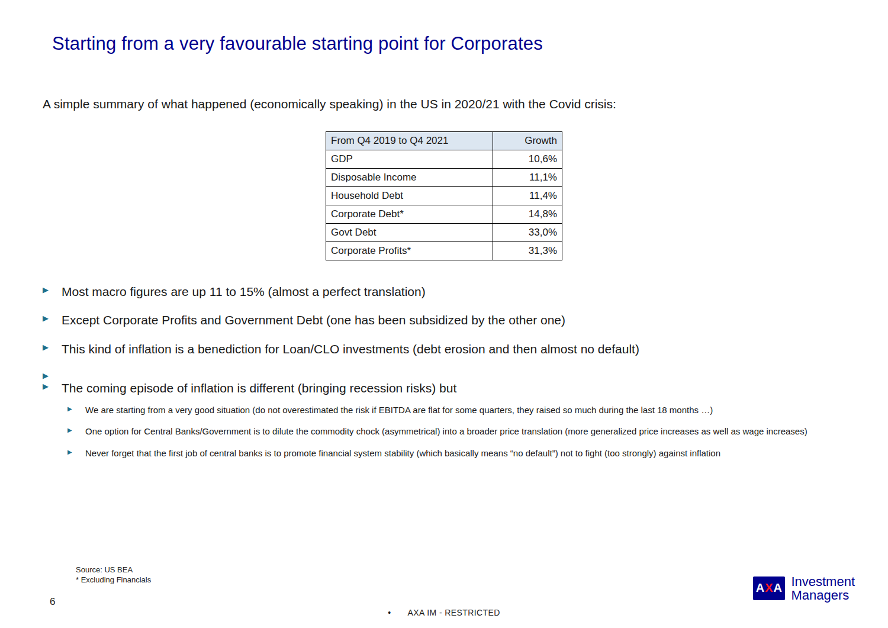Starting from a very favourable starting point for Corporates
A simple summary of what happened (economically speaking) in the US in 2020/21 with the Covid crisis:
| From Q4 2019 to Q4 2021 | Growth |
| --- | --- |
| GDP | 10,6% |
| Disposable Income | 11,1% |
| Household Debt | 11,4% |
| Corporate Debt* | 14,8% |
| Govt Debt | 33,0% |
| Corporate Profits* | 31,3% |
Most macro figures are up 11 to 15% (almost a perfect translation)
Except Corporate Profits and Government Debt (one has been subsidized by the other one)
This kind of inflation is a benediction for Loan/CLO investments (debt erosion and then almost no default)
The coming episode of inflation is different (bringing recession risks) but
We are starting from a very good situation (do not overestimated the risk if EBITDA are flat for some quarters, they raised so much during the last 18 months …)
One option for Central Banks/Government is to dilute the commodity chock (asymmetrical) into a broader price translation (more generalized price increases as well as wage increases)
Never forget that the first job of central banks is to promote financial system stability (which basically means “no default”) not to fight (too strongly) against inflation
Source: US BEA
* Excluding Financials
6
•AXA IM - RESTRICTED
AXA
Investment
Managers